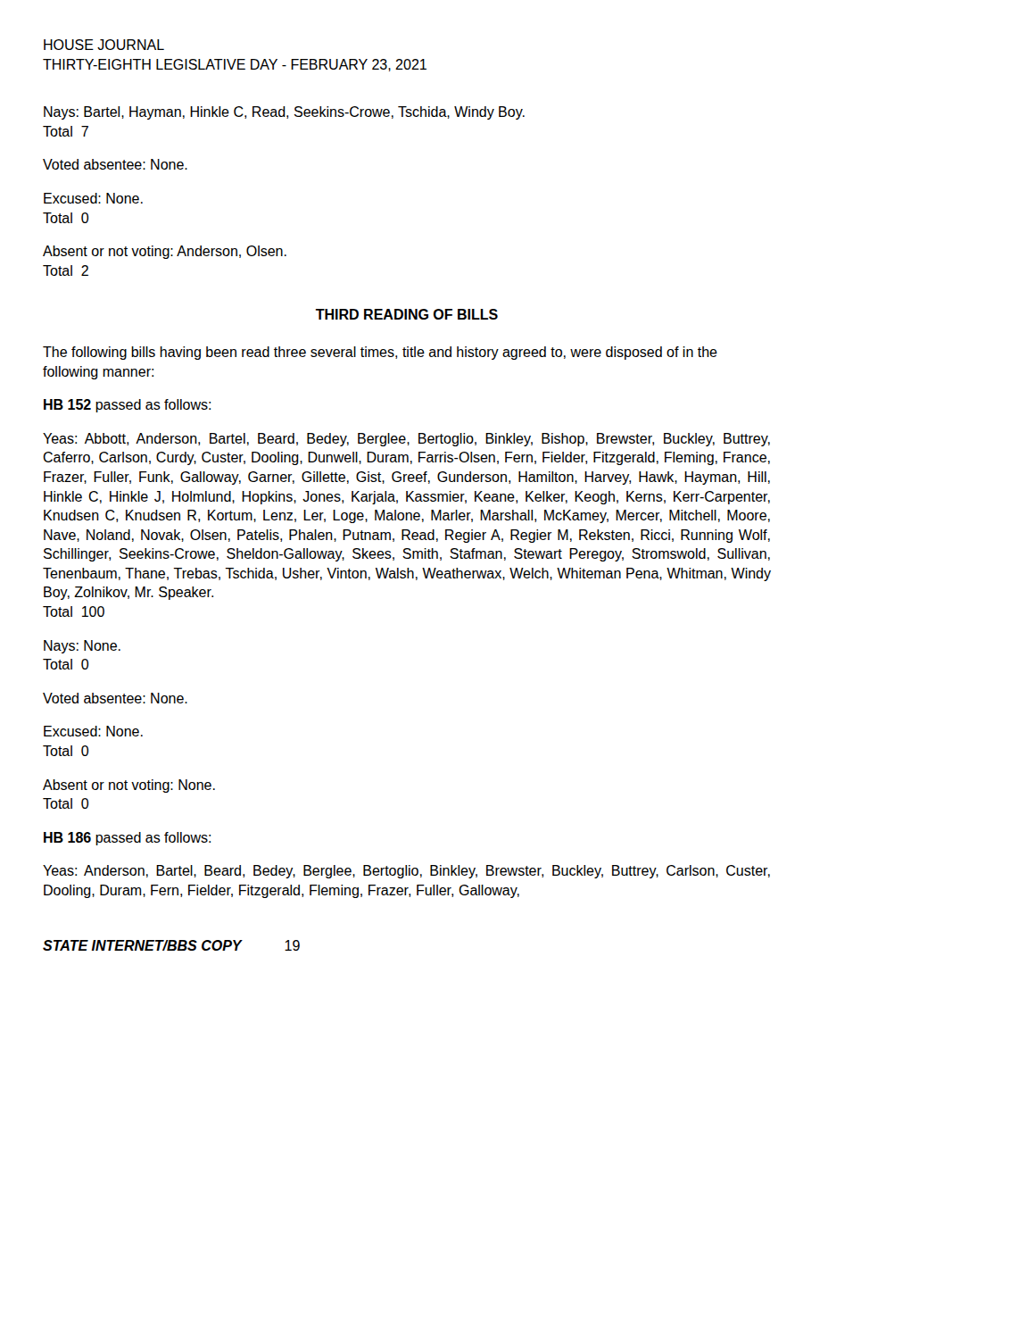HOUSE JOURNAL
THIRTY-EIGHTH LEGISLATIVE DAY - FEBRUARY 23, 2021
Nays: Bartel, Hayman, Hinkle C, Read, Seekins-Crowe, Tschida, Windy Boy.
Total 7
Voted absentee: None.
Excused: None.
Total 0
Absent or not voting: Anderson, Olsen.
Total 2
THIRD READING OF BILLS
The following bills having been read three several times, title and history agreed to, were disposed of in the following manner:
HB 152 passed as follows:
Yeas: Abbott, Anderson, Bartel, Beard, Bedey, Berglee, Bertoglio, Binkley, Bishop, Brewster, Buckley, Buttrey, Caferro, Carlson, Curdy, Custer, Dooling, Dunwell, Duram, Farris-Olsen, Fern, Fielder, Fitzgerald, Fleming, France, Frazer, Fuller, Funk, Galloway, Garner, Gillette, Gist, Greef, Gunderson, Hamilton, Harvey, Hawk, Hayman, Hill, Hinkle C, Hinkle J, Holmlund, Hopkins, Jones, Karjala, Kassmier, Keane, Kelker, Keogh, Kerns, Kerr-Carpenter, Knudsen C, Knudsen R, Kortum, Lenz, Ler, Loge, Malone, Marler, Marshall, McKamey, Mercer, Mitchell, Moore, Nave, Noland, Novak, Olsen, Patelis, Phalen, Putnam, Read, Regier A, Regier M, Reksten, Ricci, Running Wolf, Schillinger, Seekins-Crowe, Sheldon-Galloway, Skees, Smith, Stafman, Stewart Peregoy, Stromswold, Sullivan, Tenenbaum, Thane, Trebas, Tschida, Usher, Vinton, Walsh, Weatherwax, Welch, Whiteman Pena, Whitman, Windy Boy, Zolnikov, Mr. Speaker.
Total 100
Nays: None.
Total 0
Voted absentee: None.
Excused: None.
Total 0
Absent or not voting: None.
Total 0
HB 186 passed as follows:
Yeas: Anderson, Bartel, Beard, Bedey, Berglee, Bertoglio, Binkley, Brewster, Buckley, Buttrey, Carlson, Custer, Dooling, Duram, Fern, Fielder, Fitzgerald, Fleming, Frazer, Fuller, Galloway,
STATE INTERNET/BBS COPY 19